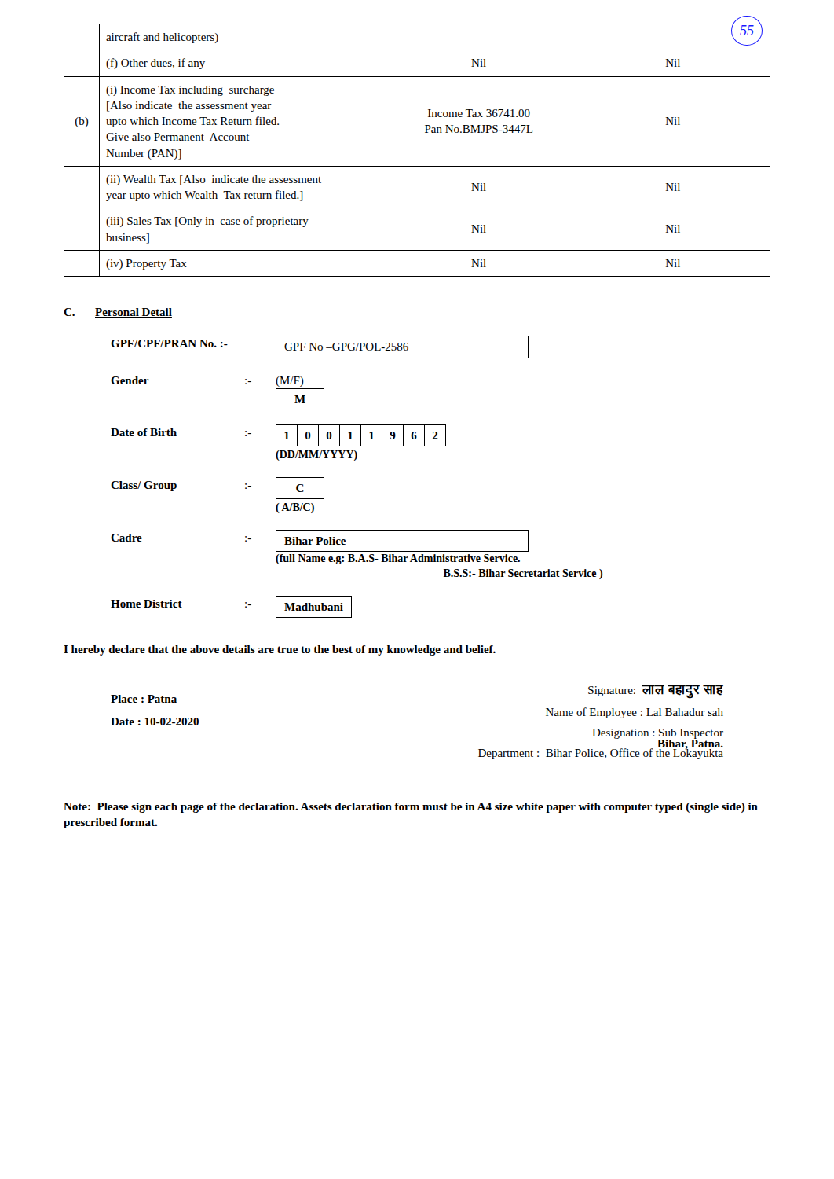55
| | aircraft and helicopters) | | |
| | (f) Other dues, if any | Nil | Nil |
| (b) | (i) Income Tax including surcharge [Also indicate the assessment year upto which Income Tax Return filed. Give also Permanent Account Number (PAN)] | Income Tax 36741.00 Pan No.BMJPS-3447L | Nil |
| | (ii) Wealth Tax [Also indicate the assessment year upto which Wealth Tax return filed.] | Nil | Nil |
| | (iii) Sales Tax [Only in case of proprietary business] | Nil | Nil |
| | (iv) Property Tax | Nil | Nil |
C. Personal Detail
GPF/CPF/PRAN No. :-
GPF No –GPG/POL-2586
Gender
:-
(M/F)
M
Date of Birth
:-
10011962
(DD/MM/YYYY)
Class/ Group
:-
C
( A/B/C)
Cadre
:-
Bihar Police
(full Name e.g: B.A.S- Bihar Administrative Service.
B.S.S:- Bihar Secretariat Service )
Home District
:-
Madhubani
I hereby declare that the above details are true to the best of my knowledge and belief.
Signature: लाल बहादुर साह
Name of Employee : Lal Bahadur sah
Designation : Sub Inspector
Department : Bihar Police, Office of the Lokayukta
Place : Patna
Date : 10-02-2020
Bihar, Patna.
Note: Please sign each page of the declaration. Assets declaration form must be in A4 size white paper with computer typed (single side) in prescribed format.